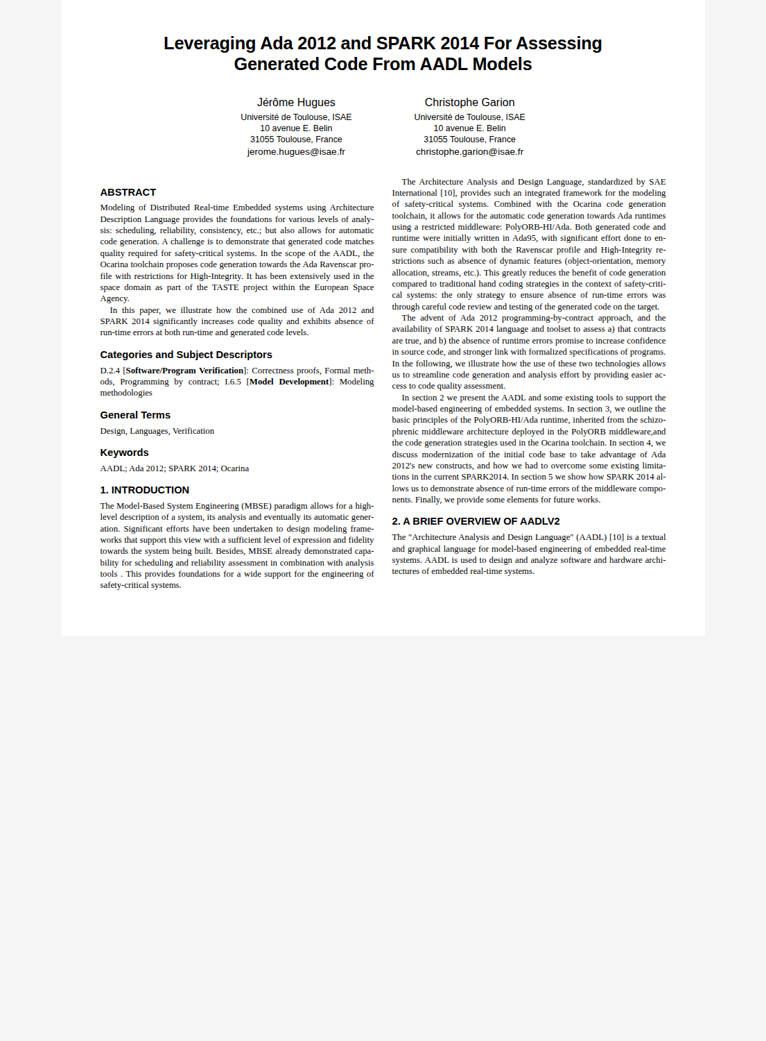Leveraging Ada 2012 and SPARK 2014 For Assessing
Generated Code From AADL Models
Jérôme Hugues
Université de Toulouse, ISAE
10 avenue E. Belin
31055 Toulouse, France
jerome.hugues@isae.fr
Christophe Garion
Université de Toulouse, ISAE
10 avenue E. Belin
31055 Toulouse, France
christophe.garion@isae.fr
ABSTRACT
Modeling of Distributed Real-time Embedded systems using Architecture Description Language provides the foundations for various levels of analysis: scheduling, reliability, consistency, etc.; but also allows for automatic code generation. A challenge is to demonstrate that generated code matches quality required for safety-critical systems. In the scope of the AADL, the Ocarina toolchain proposes code generation towards the Ada Ravenscar profile with restrictions for High-Integrity. It has been extensively used in the space domain as part of the TASTE project within the European Space Agency.
In this paper, we illustrate how the combined use of Ada 2012 and SPARK 2014 significantly increases code quality and exhibits absence of run-time errors at both run-time and generated code levels.
Categories and Subject Descriptors
D.2.4 [Software/Program Verification]: Correctness proofs, Formal methods, Programming by contract; I.6.5 [Model Development]: Modeling methodologies
General Terms
Design, Languages, Verification
Keywords
AADL; Ada 2012; SPARK 2014; Ocarina
1. INTRODUCTION
The Model-Based System Engineering (MBSE) paradigm allows for a high-level description of a system, its analysis and eventually its automatic generation. Significant efforts have been undertaken to design modeling frameworks that support this view with a sufficient level of expression and fidelity towards the system being built. Besides, MBSE already demonstrated capability for scheduling and reliability assessment in combination with analysis tools . This provides foundations for a wide support for the engineering of safety-critical systems.
The Architecture Analysis and Design Language, standardized by SAE International [10], provides such an integrated framework for the modeling of safety-critical systems. Combined with the Ocarina code generation toolchain, it allows for the automatic code generation towards Ada runtimes using a restricted middleware: PolyORB-HI/Ada. Both generated code and runtime were initially written in Ada95, with significant effort done to ensure compatibility with both the Ravenscar profile and High-Integrity restrictions such as absence of dynamic features (object-orientation, memory allocation, streams, etc.). This greatly reduces the benefit of code generation compared to traditional hand coding strategies in the context of safety-critical systems: the only strategy to ensure absence of run-time errors was through careful code review and testing of the generated code on the target.
The advent of Ada 2012 programming-by-contract approach, and the availability of SPARK 2014 language and toolset to assess a) that contracts are true, and b) the absence of runtime errors promise to increase confidence in source code, and stronger link with formalized specifications of programs. In the following, we illustrate how the use of these two technologies allows us to streamline code generation and analysis effort by providing easier access to code quality assessment.
In section 2 we present the AADL and some existing tools to support the model-based engineering of embedded systems. In section 3, we outline the basic principles of the PolyORB-HI/Ada runtime, inherited from the schizophrenic middleware architecture deployed in the PolyORB middleware,and the code generation strategies used in the Ocarina toolchain. In section 4, we discuss modernization of the initial code base to take advantage of Ada 2012's new constructs, and how we had to overcome some existing limitations in the current SPARK2014. In section 5 we show how SPARK 2014 allows us to demonstrate absence of run-time errors of the middleware components. Finally, we provide some elements for future works.
2. A BRIEF OVERVIEW OF AADLV2
The "Architecture Analysis and Design Language" (AADL) [10] is a textual and graphical language for model-based engineering of embedded real-time systems. AADL is used to design and analyze software and hardware architectures of embedded real-time systems.